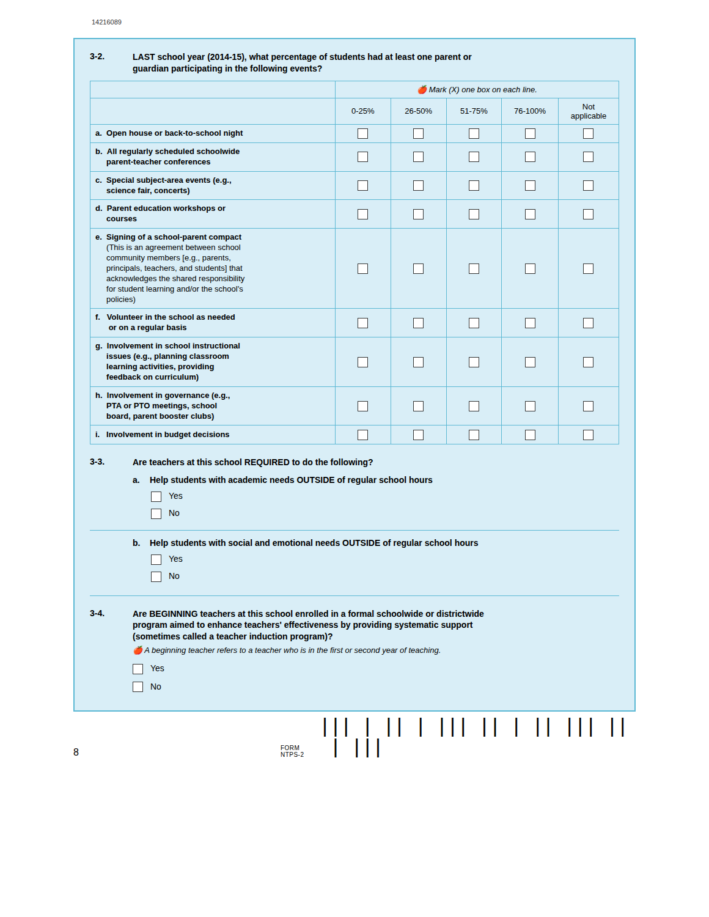14216089
3-2.
LAST school year (2014-15), what percentage of students had at least one parent or
guardian participating in the following events?
| | 🍎 Mark (X) one box on each line. |
| | 0-25% | 26-50% | 51-75% | 76-100% | Not applicable |
| a. Open house or back-to-school night | | | | | |
| b. All regularly scheduled schoolwide parent-teacher conferences | | | | | |
| c. Special subject-area events (e.g., science fair, concerts) | | | | | |
| d. Parent education workshops or courses | | | | | |
| e. Signing of a school-parent compact (This is an agreement between school community members [e.g., parents, principals, teachers, and students] that acknowledges the shared responsibility for student learning and/or the school's policies) | | | | | |
| f. Volunteer in the school as needed or on a regular basis | | | | | |
| g. Involvement in school instructional issues (e.g., planning classroom learning activities, providing feedback on curriculum) | | | | | |
| h. Involvement in governance (e.g., PTA or PTO meetings, school board, parent booster clubs) | | | | | |
| i. Involvement in budget decisions | | | | | |
3-3.
Are teachers at this school REQUIRED to do the following?
a. Help students with academic needs OUTSIDE of regular school hours
Yes
No
b. Help students with social and emotional needs OUTSIDE of regular school hours
Yes
No
3-4.
Are BEGINNING teachers at this school enrolled in a formal schoolwide or districtwide
program aimed to enhance teachers' effectiveness by providing systematic support
(sometimes called a teacher induction program)?
🍎 A beginning teacher refers to a teacher who is in the first or second year of teaching.
Yes
No
8
FORM NTPS-2
||| | || | ||| || | || ||| || | |||